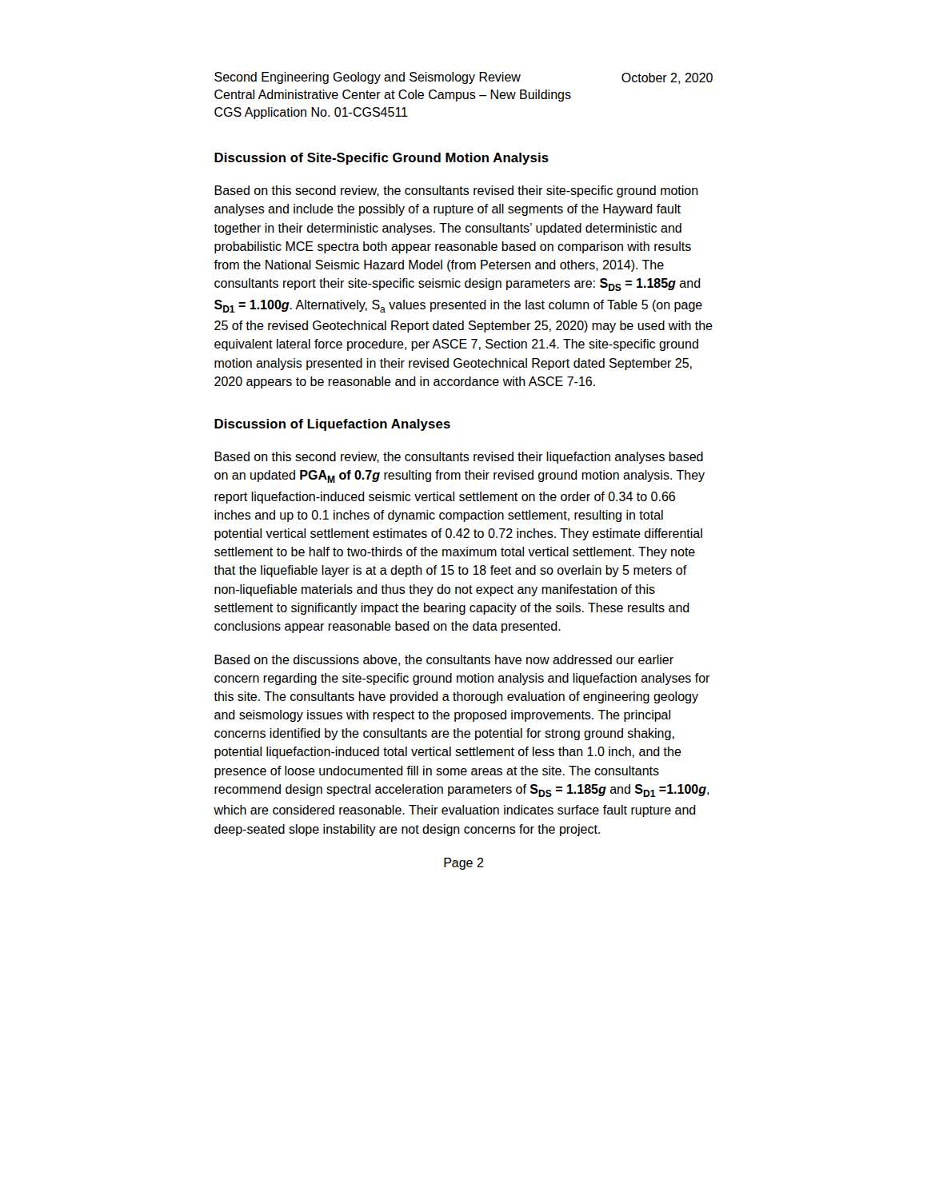Second Engineering Geology and Seismology Review
Central Administrative Center at Cole Campus – New Buildings
CGS Application No. 01-CGS4511
October 2, 2020
Discussion of Site-Specific Ground Motion Analysis
Based on this second review, the consultants revised their site-specific ground motion analyses and include the possibly of a rupture of all segments of the Hayward fault together in their deterministic analyses. The consultants’ updated deterministic and probabilistic MCE spectra both appear reasonable based on comparison with results from the National Seismic Hazard Model (from Petersen and others, 2014). The consultants report their site-specific seismic design parameters are: SDS = 1.185g and SD1 = 1.100g. Alternatively, Sa values presented in the last column of Table 5 (on page 25 of the revised Geotechnical Report dated September 25, 2020) may be used with the equivalent lateral force procedure, per ASCE 7, Section 21.4. The site-specific ground motion analysis presented in their revised Geotechnical Report dated September 25, 2020 appears to be reasonable and in accordance with ASCE 7-16.
Discussion of Liquefaction Analyses
Based on this second review, the consultants revised their liquefaction analyses based on an updated PGAM of 0.7g resulting from their revised ground motion analysis. They report liquefaction-induced seismic vertical settlement on the order of 0.34 to 0.66 inches and up to 0.1 inches of dynamic compaction settlement, resulting in total potential vertical settlement estimates of 0.42 to 0.72 inches. They estimate differential settlement to be half to two-thirds of the maximum total vertical settlement. They note that the liquefiable layer is at a depth of 15 to 18 feet and so overlain by 5 meters of non-liquefiable materials and thus they do not expect any manifestation of this settlement to significantly impact the bearing capacity of the soils. These results and conclusions appear reasonable based on the data presented.
Based on the discussions above, the consultants have now addressed our earlier concern regarding the site-specific ground motion analysis and liquefaction analyses for this site. The consultants have provided a thorough evaluation of engineering geology and seismology issues with respect to the proposed improvements. The principal concerns identified by the consultants are the potential for strong ground shaking, potential liquefaction-induced total vertical settlement of less than 1.0 inch, and the presence of loose undocumented fill in some areas at the site. The consultants recommend design spectral acceleration parameters of SDS = 1.185g and SD1 =1.100g, which are considered reasonable. Their evaluation indicates surface fault rupture and deep-seated slope instability are not design concerns for the project.
Page 2